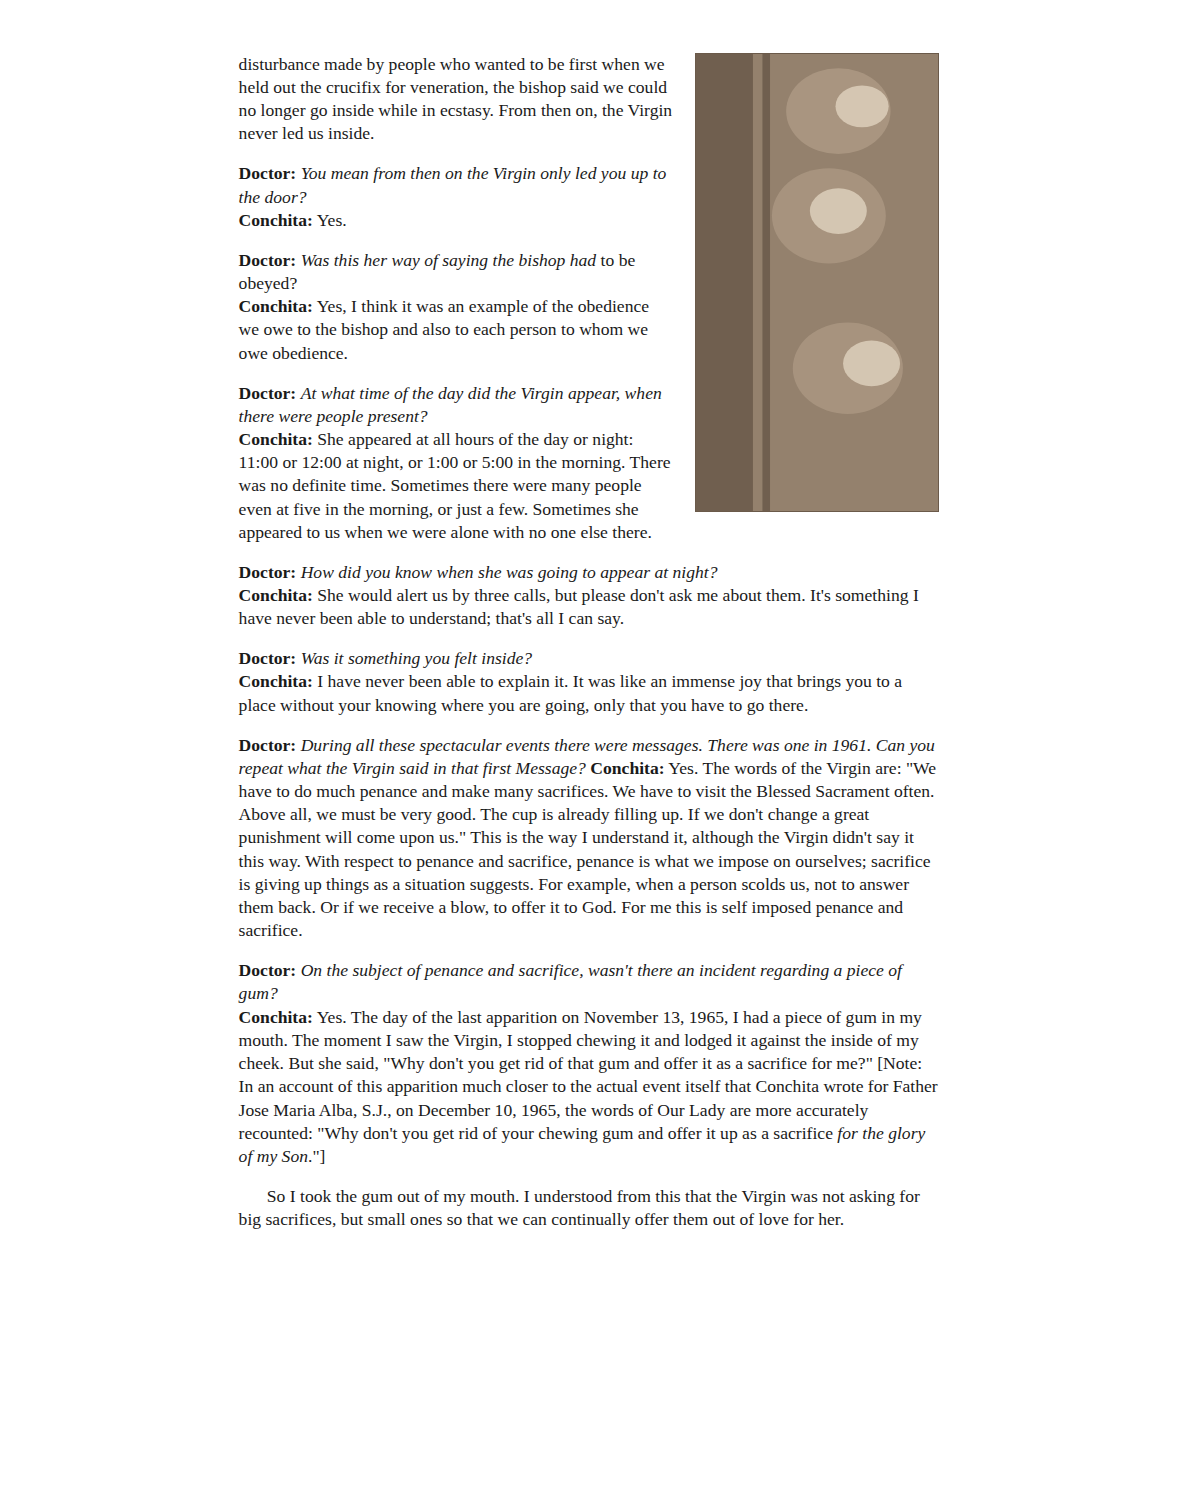disturbance made by people who wanted to be first when we held out the crucifix for veneration, the bishop said we could no longer go inside while in ecstasy. From then on, the Virgin never led us inside.
Doctor: You mean from then on the Virgin only led you up to the door?
Conchita: Yes.
Doctor: Was this her way of saying the bishop had to be obeyed?
Conchita: Yes, I think it was an example of the obedience we owe to the bishop and also to each person to whom we owe obedience.
Doctor: At what time of the day did the Virgin appear, when there were people present?
Conchita: She appeared at all hours of the day or night: 11:00 or 12:00 at night, or 1:00 or 5:00 in the morning. There was no definite time. Sometimes there were many people even at five in the morning, or just a few. Sometimes she appeared to us when we were alone with no one else there.
Doctor: How did you know when she was going to appear at night?
Conchita: She would alert us by three calls, but please don't ask me about them. It's something I have never been able to understand; that's all I can say.
Doctor: Was it something you felt inside?
Conchita: I have never been able to explain it. It was like an immense joy that brings you to a place without your knowing where you are going, only that you have to go there.
Doctor: During all these spectacular events there were messages. There was one in 1961. Can you repeat what the Virgin said in that first Message? Conchita: Yes. The words of the Virgin are: "We have to do much penance and make many sacrifices. We have to visit the Blessed Sacrament often. Above all, we must be very good. The cup is already filling up. If we don't change a great punishment will come upon us." This is the way I understand it, although the Virgin didn't say it this way. With respect to penance and sacrifice, penance is what we impose on ourselves; sacrifice is giving up things as a situation suggests. For example, when a person scolds us, not to answer them back. Or if we receive a blow, to offer it to God. For me this is self imposed penance and sacrifice.
Doctor: On the subject of penance and sacrifice, wasn't there an incident regarding a piece of gum?
Conchita: Yes. The day of the last apparition on November 13, 1965, I had a piece of gum in my mouth. The moment I saw the Virgin, I stopped chewing it and lodged it against the inside of my cheek. But she said, "Why don't you get rid of that gum and offer it as a sacrifice for me?" [Note: In an account of this apparition much closer to the actual event itself that Conchita wrote for Father Jose Maria Alba, S.J., on December 10, 1965, the words of Our Lady are more accurately recounted: "Why don't you get rid of your chewing gum and offer it up as a sacrifice for the glory of my Son."]
So I took the gum out of my mouth. I understood from this that the Virgin was not asking for big sacrifices, but small ones so that we can continually offer them out of love for her.